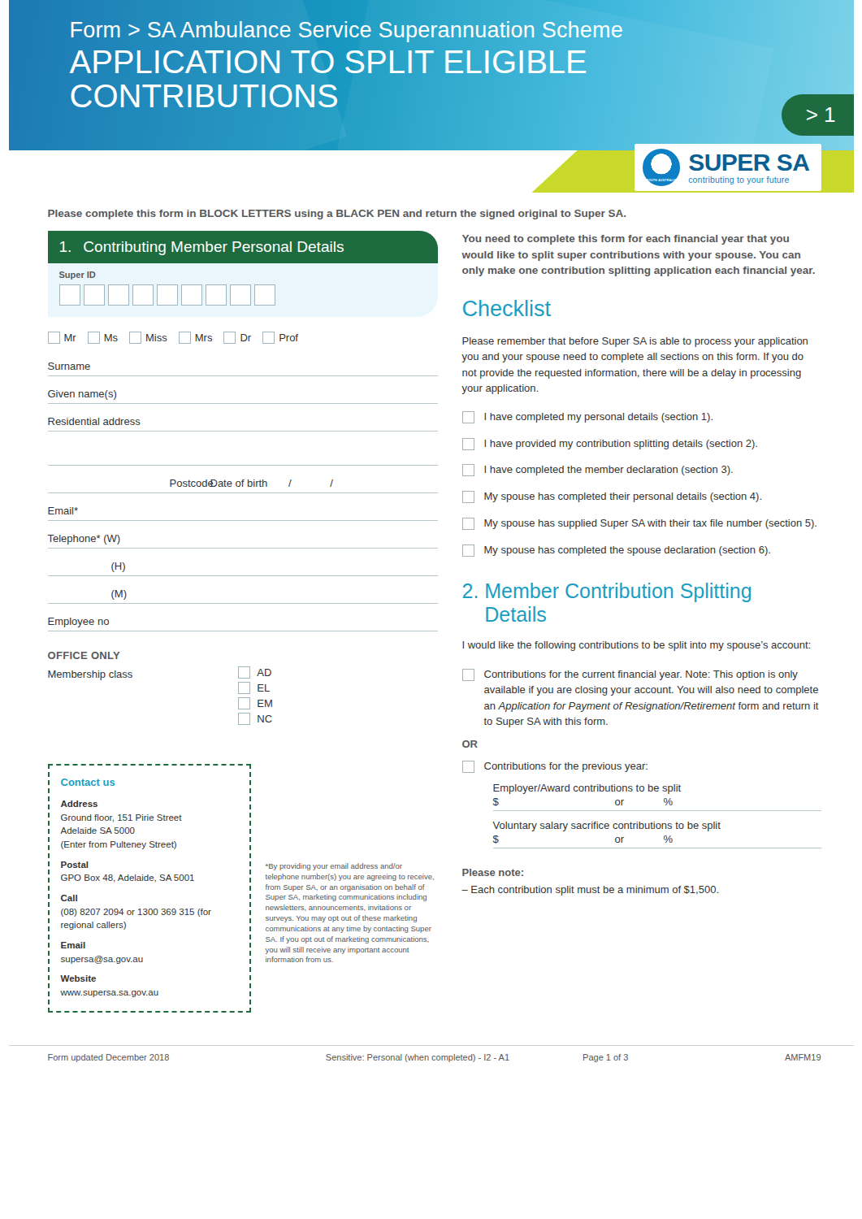Form > SA Ambulance Service Superannuation Scheme
Application to split eligible
contributions
> 1
SUPER SA
contributing to your future
Please complete this form in BLOCK LETTERS using a BLACK PEN and return the signed original to Super SA.
1. Contributing Member Personal Details
Super ID
Mr Ms Miss Mrs Dr Prof
Surname
Given name(s)
Residential address
Postcode
Date of birth / /
Email*
Telephone* (W)
(H)
(M)
Employee no
OFFICE ONLY
Membership class
AD
EL
EM
NC
Contact us
Address Ground floor, 151 Pirie Street
Adelaide SA 5000
(Enter from Pulteney Street) Postal GPO Box 48, Adelaide, SA 5001 Call (08) 8207 2094 or 1300 369 315 (for regional callers) Email supersa@sa.gov.au Website www.supersa.sa.gov.au
*By providing your email address and/or telephone number(s) you are agreeing to receive, from Super SA, or an organisation on behalf of Super SA, marketing communications including newsletters, announcements, invitations or surveys. You may opt out of these marketing communications at any time by contacting Super SA. If you opt out of marketing communications, you will still receive any important account information from us.
You need to complete this form for each financial year that you would like to split super contributions with your spouse. You can only make one contribution splitting application each financial year.
Checklist
Please remember that before Super SA is able to process your application you and your spouse need to complete all sections on this form. If you do not provide the requested information, there will be a delay in processing your application.
I have completed my personal details (section 1).
I have provided my contribution splitting details (section 2).
I have completed the member declaration (section 3).
My spouse has completed their personal details (section 4).
My spouse has supplied Super SA with their tax file number (section 5).
My spouse has completed the spouse declaration (section 6).
2. Member Contribution Splitting
Details
I would like the following contributions to be split into my spouse’s account:
Contributions for the current financial year. Note: This option is only available if you are closing your account. You will also need to complete an Application for Payment of Resignation/Retirement form and return it to Super SA with this form.
OR
Contributions for the previous year:
Employer/Award contributions to be split
$
or
%
Voluntary salary sacrifice contributions to be split
$
or
%
Please note:
– Each contribution split must be a minimum of $1,500.
Form updated December 2018
Sensitive: Personal (when completed) - I2 - A1 Page 1 of 3
AMFM19